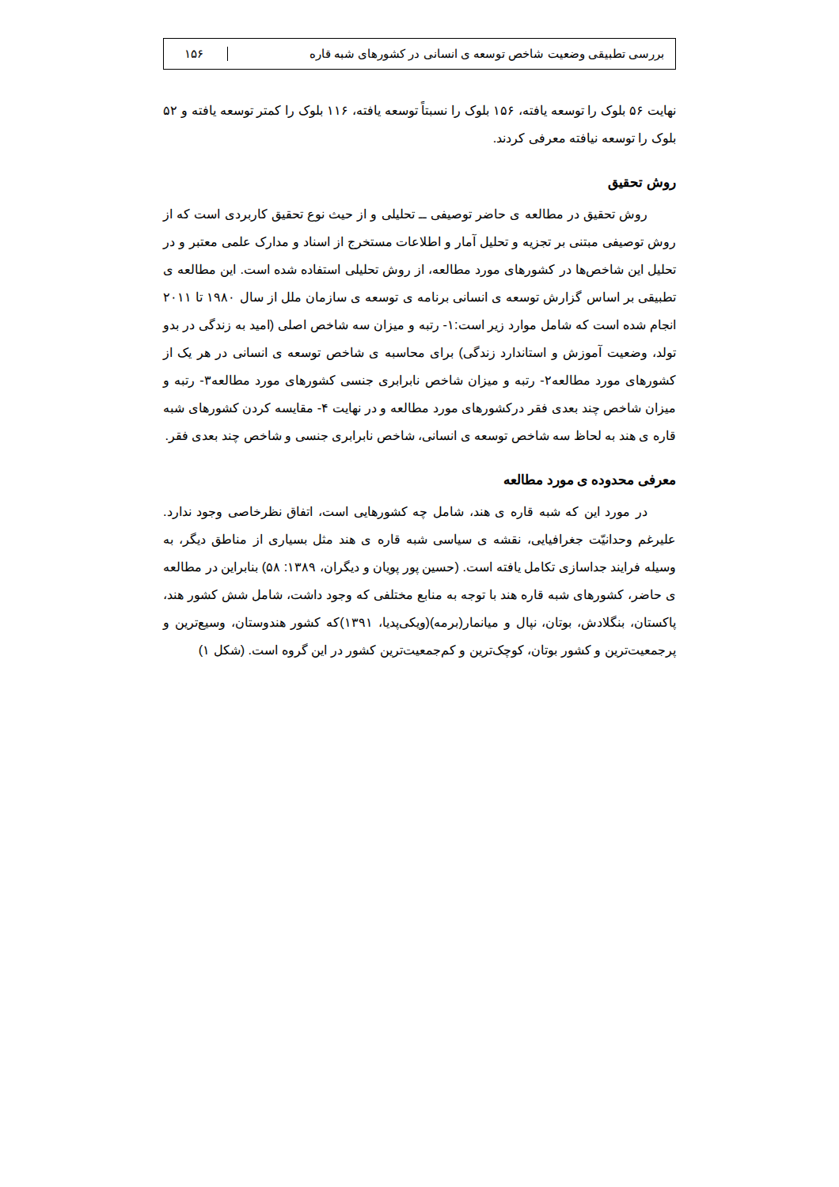بررسی تطبیقی وضعیت شاخص توسعه ی انسانی در کشورهای شبه قاره
۱۵۶
نهایت ۵۶ بلوک را توسعه یافته، ۱۵۶ بلوک را نسبتاً توسعه یافته، ۱۱۶ بلوک را کمتر توسعه یافته و ۵۲ بلوک را توسعه نیافته معرفی کردند.
روش تحقیق
روش تحقیق در مطالعه ی حاضر توصیفی ــ تحلیلی و از حیث نوع تحقیق کاربردی است که از روش توصیفی مبتنی بر تجزیه و تحلیل آمار و اطلاعات مستخرج از اسناد و مدارک علمی معتبر و در تحلیل این شاخص‌ها در کشورهای مورد مطالعه، از روش تحلیلی استفاده شده است. این مطالعه ی تطبیقی بر اساس گزارش توسعه ی انسانی برنامه ی توسعه ی سازمان ملل از سال ۱۹۸۰ تا ۲۰۱۱ انجام شده است که شامل موارد زیر است:۱- رتبه و میزان سه شاخص اصلی (امید به زندگی در بدو تولد، وضعیت آموزش و استاندارد زندگی) برای محاسبه ی شاخص توسعه ی انسانی در هر یک از کشورهای مورد مطالعه۲- رتبه و میزان شاخص نابرابری جنسی کشورهای مورد مطالعه۳- رتبه و میزان شاخص چند بعدی فقر درکشورهای مورد مطالعه و در نهایت ۴- مقایسه کردن کشورهای شبه قاره ی هند به لحاظ سه شاخص توسعه ی انسانی، شاخص نابرابری جنسی و شاخص چند بعدی فقر.
معرفی محدوده ی مورد مطالعه
در مورد این که شبه قاره ی هند، شامل چه کشورهایی است، اتفاق نظرخاصی وجود ندارد. علیرغم وحدانیّت جغرافیایی، نقشه ی سیاسی شبه قاره ی هند مثل بسیاری از مناطق دیگر، به وسیله فرایند جداسازی تکامل یافته است. (حسین پور پویان و دیگران، ۱۳۸۹: ۵۸) بنابراین در مطالعه ی حاضر، کشورهای شبه قاره هند با توجه به منابع مختلفی که وجود داشت، شامل شش کشور هند، پاکستان، بنگلادش، بوتان، نپال و میانمار(برمه)(ویکی‌پدیا، ۱۳۹۱)که کشور هندوستان، وسیع‌ترین و پرجمعیت‌ترین و کشور بوتان، کوچک‌ترین و کم‌جمعیت‌ترین کشور در این گروه است. (شکل ۱)